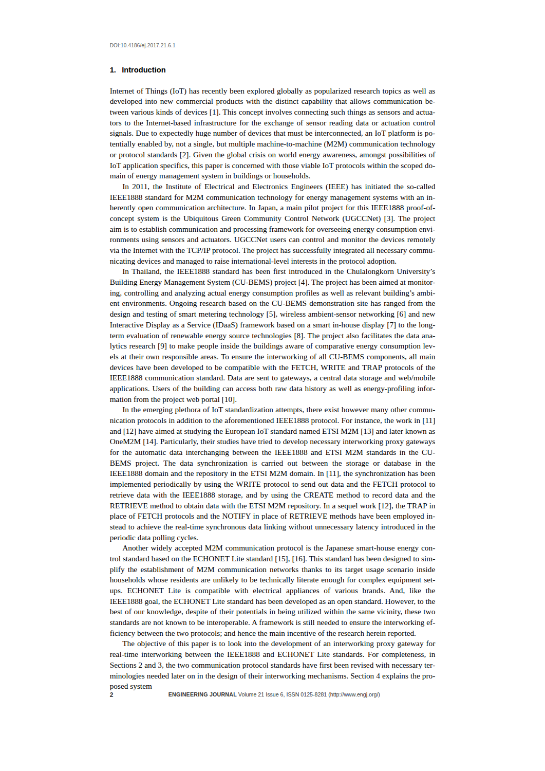DOI:10.4186/ej.2017.21.6.1
1. Introduction
Internet of Things (IoT) has recently been explored globally as popularized research topics as well as developed into new commercial products with the distinct capability that allows communication between various kinds of devices [1]. This concept involves connecting such things as sensors and actuators to the Internet-based infrastructure for the exchange of sensor reading data or actuation control signals. Due to expectedly huge number of devices that must be interconnected, an IoT platform is potentially enabled by, not a single, but multiple machine-to-machine (M2M) communication technology or protocol standards [2]. Given the global crisis on world energy awareness, amongst possibilities of IoT application specifics, this paper is concerned with those viable IoT protocols within the scoped domain of energy management system in buildings or households.
In 2011, the Institute of Electrical and Electronics Engineers (IEEE) has initiated the so-called IEEE1888 standard for M2M communication technology for energy management systems with an inherently open communication architecture. In Japan, a main pilot project for this IEEE1888 proof-of-concept system is the Ubiquitous Green Community Control Network (UGCCNet) [3]. The project aim is to establish communication and processing framework for overseeing energy consumption environments using sensors and actuators. UGCCNet users can control and monitor the devices remotely via the Internet with the TCP/IP protocol. The project has successfully integrated all necessary communicating devices and managed to raise international-level interests in the protocol adoption.
In Thailand, the IEEE1888 standard has been first introduced in the Chulalongkorn University’s Building Energy Management System (CU-BEMS) project [4]. The project has been aimed at monitoring, controlling and analyzing actual energy consumption profiles as well as relevant building’s ambient environments. Ongoing research based on the CU-BEMS demonstration site has ranged from the design and testing of smart metering technology [5], wireless ambient-sensor networking [6] and new Interactive Display as a Service (IDaaS) framework based on a smart in-house display [7] to the long-term evaluation of renewable energy source technologies [8]. The project also facilitates the data analytics research [9] to make people inside the buildings aware of comparative energy consumption levels at their own responsible areas. To ensure the interworking of all CU-BEMS components, all main devices have been developed to be compatible with the FETCH, WRITE and TRAP protocols of the IEEE1888 communication standard. Data are sent to gateways, a central data storage and web/mobile applications. Users of the building can access both raw data history as well as energy-profiling information from the project web portal [10].
In the emerging plethora of IoT standardization attempts, there exist however many other communication protocols in addition to the aforementioned IEEE1888 protocol. For instance, the work in [11] and [12] have aimed at studying the European IoT standard named ETSI M2M [13] and later known as OneM2M [14]. Particularly, their studies have tried to develop necessary interworking proxy gateways for the automatic data interchanging between the IEEE1888 and ETSI M2M standards in the CU-BEMS project. The data synchronization is carried out between the storage or database in the IEEE1888 domain and the repository in the ETSI M2M domain. In [11], the synchronization has been implemented periodically by using the WRITE protocol to send out data and the FETCH protocol to retrieve data with the IEEE1888 storage, and by using the CREATE method to record data and the RETRIEVE method to obtain data with the ETSI M2M repository. In a sequel work [12], the TRAP in place of FETCH protocols and the NOTIFY in place of RETRIEVE methods have been employed instead to achieve the real-time synchronous data linking without unnecessary latency introduced in the periodic data polling cycles.
Another widely accepted M2M communication protocol is the Japanese smart-house energy control standard based on the ECHONET Lite standard [15], [16]. This standard has been designed to simplify the establishment of M2M communication networks thanks to its target usage scenario inside households whose residents are unlikely to be technically literate enough for complex equipment setups. ECHONET Lite is compatible with electrical appliances of various brands. And, like the IEEE1888 goal, the ECHONET Lite standard has been developed as an open standard. However, to the best of our knowledge, despite of their potentials in being utilized within the same vicinity, these two standards are not known to be interoperable. A framework is still needed to ensure the interworking efficiency between the two protocols; and hence the main incentive of the research herein reported.
The objective of this paper is to look into the development of an interworking proxy gateway for real-time interworking between the IEEE1888 and ECHONET Lite standards. For completeness, in Sections 2 and 3, the two communication protocol standards have first been revised with necessary terminologies needed later on in the design of their interworking mechanisms. Section 4 explains the proposed system
2
ENGINEERING JOURNAL Volume 21 Issue 6, ISSN 0125-8281 (http://www.engj.org/)